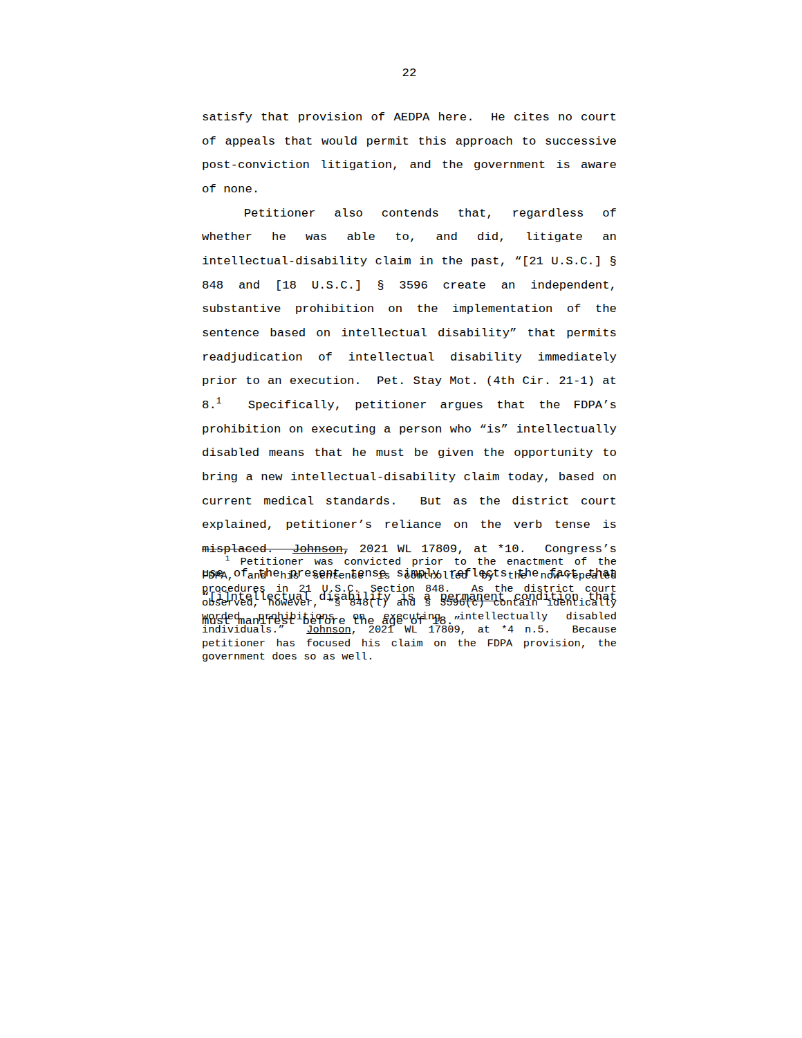22
satisfy that provision of AEDPA here. He cites no court of appeals that would permit this approach to successive post-conviction litigation, and the government is aware of none.
Petitioner also contends that, regardless of whether he was able to, and did, litigate an intellectual-disability claim in the past, “[21 U.S.C.] § 848 and [18 U.S.C.] § 3596 create an independent, substantive prohibition on the implementation of the sentence based on intellectual disability” that permits readjudication of intellectual disability immediately prior to an execution. Pet. Stay Mot. (4th Cir. 21-1) at 8.1 Specifically, petitioner argues that the FDPA’s prohibition on executing a person who “is” intellectually disabled means that he must be given the opportunity to bring a new intellectual-disability claim today, based on current medical standards. But as the district court explained, petitioner’s reliance on the verb tense is misplaced. Johnson, 2021 WL 17809, at *10. Congress’s use of the present tense simply reflects the fact that “[i]ntellectual disability is a permanent condition that must manifest before the age of 18.”
1 Petitioner was convicted prior to the enactment of the FDPA, and his sentence is controlled by the now-repealed procedures in 21 U.S.C. Section 848. As the district court observed, however, “§ 848(l) and § 3596(c) contain identically worded prohibitions on executing intellectually disabled individuals.” Johnson, 2021 WL 17809, at *4 n.5. Because petitioner has focused his claim on the FDPA provision, the government does so as well.